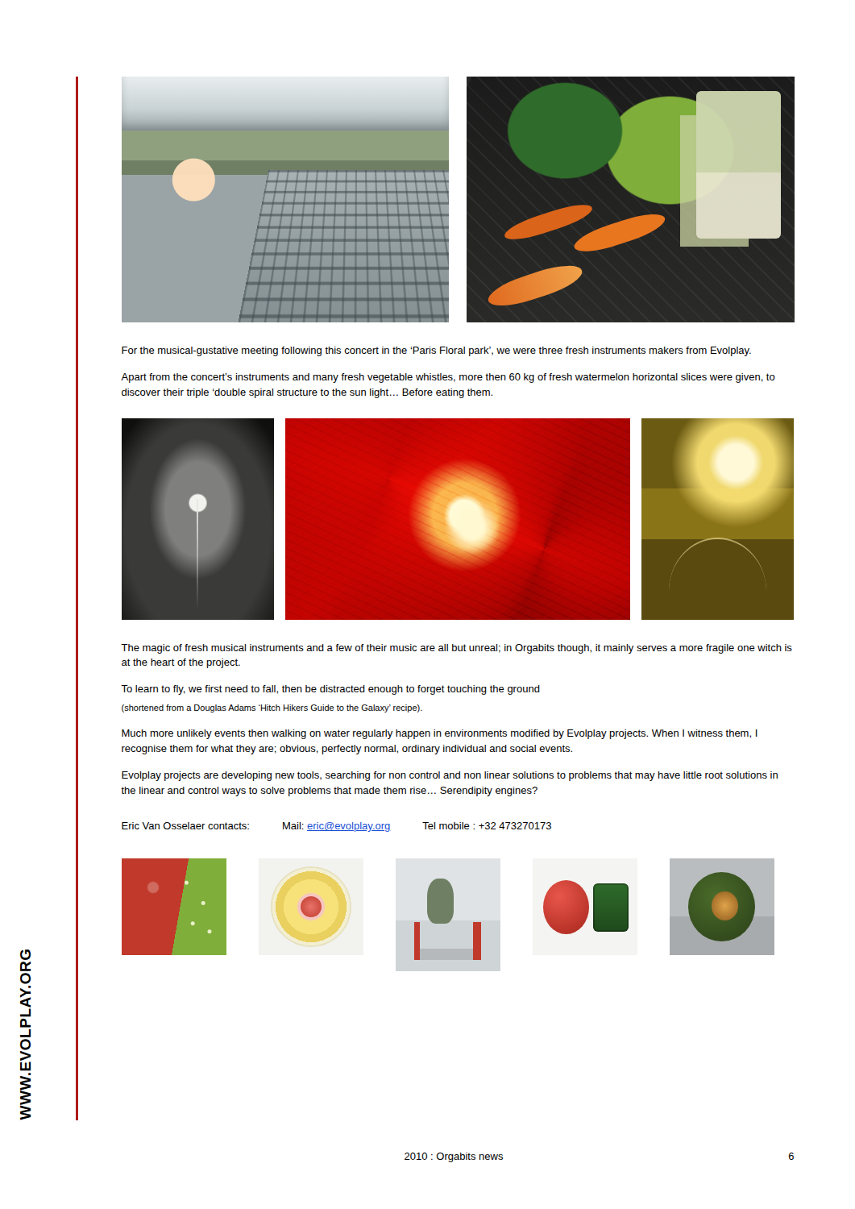WWW.EVOLPLAY.ORG
For the musical-gustative meeting following this concert in the ‘Paris Floral park’, we were three fresh instruments makers from Evolplay.
Apart from the concert’s instruments and many fresh vegetable whistles, more then 60 kg of fresh watermelon horizontal slices were given, to discover their triple ‘double spiral structure to the sun light… Before eating them.
The magic of fresh musical instruments and a few of their music are all but unreal; in Orgabits though, it mainly serves a more fragile one witch is at the heart of the project.
To learn to fly, we first need to fall, then be distracted enough to forget touching the ground
(shortened from a Douglas Adams ‘Hitch Hikers Guide to the Galaxy’ recipe).
Much more unlikely events then walking on water regularly happen in environments modified by Evolplay projects. When I witness them, I recognise them for what they are; obvious, perfectly normal, ordinary individual and social events.
Evolplay projects are developing new tools, searching for non control and non linear solutions to problems that may have little root solutions in the linear and control ways to solve problems that made them rise… Serendipity engines?
Eric Van Osselaer contacts: Mail: eric@evolplay.org Tel mobile : +32 473270173
2010 : Orgabits news
6